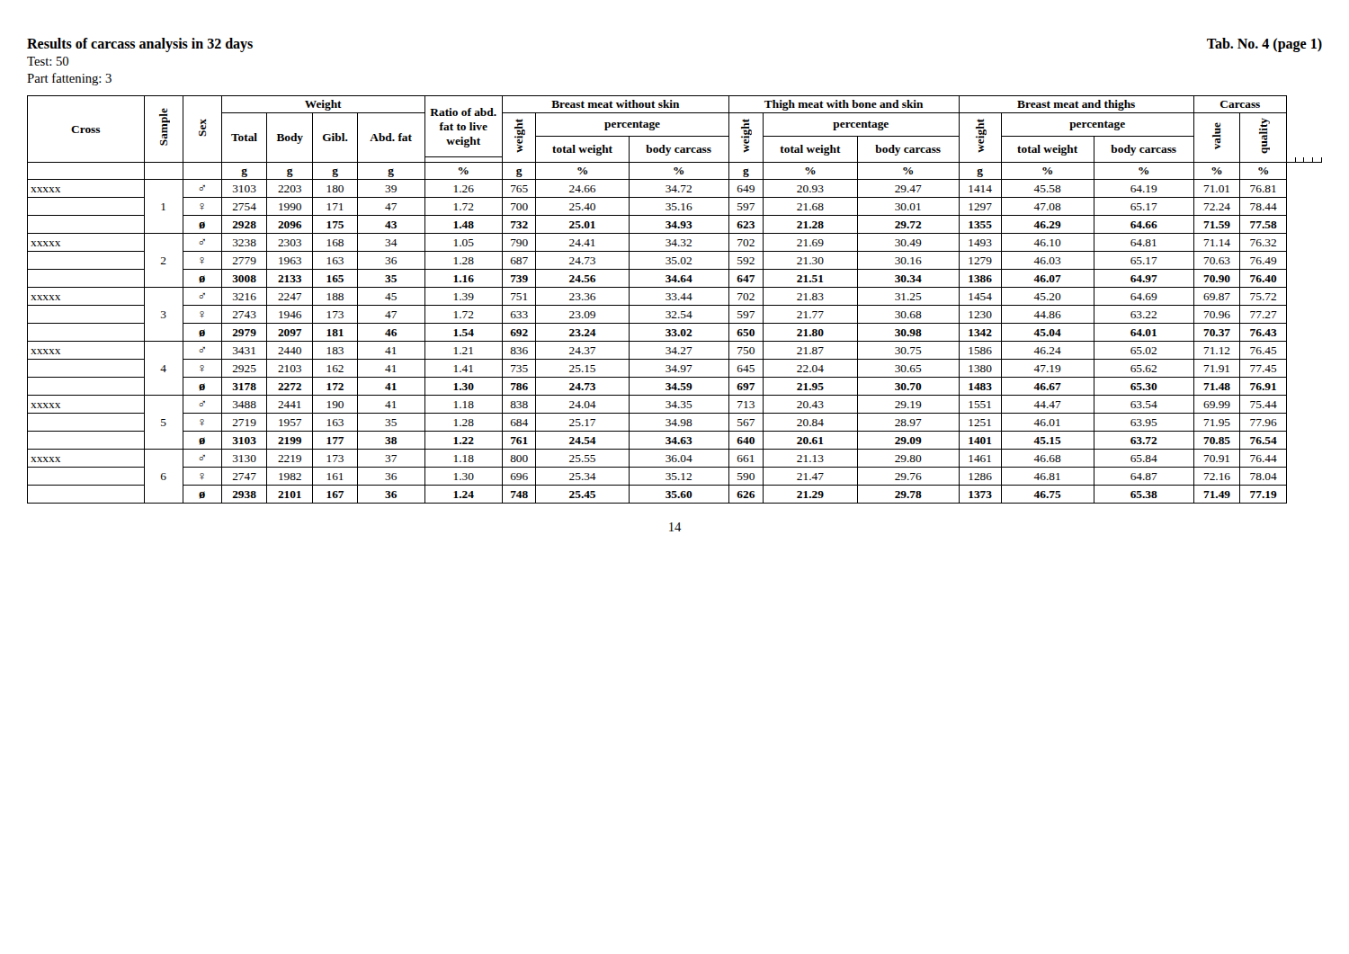Results of carcass analysis in 32 days Tab. No. 4 (page 1)
Test: 50
Part fattening: 3
| Cross | Sample | Sex | Weight | Ratio of abd. fat to live weight | Breast meat without skin | Thigh meat with bone and skin | Breast meat and thighs | Carcass |
| --- | --- | --- | --- | --- | --- | --- | --- | --- |
| Total | Body | Gibl. | Abd. fat | weight | percentage | weight | percentage | weight | percentage | value | quality |
| total weight | body carcass | total weight | body carcass | total weight | body carcass |
| | | | g | g | g | g | % | g | % | % | g | % | % | g | % | % | % | % |
| xxxxx | 1 | ♂ | 3103 | 2203 | 180 | 39 | 1.26 | 765 | 24.66 | 34.72 | 649 | 20.93 | 29.47 | 1414 | 45.58 | 64.19 | 71.01 | 76.81 |
| | ♀ | 2754 | 1990 | 171 | 47 | 1.72 | 700 | 25.40 | 35.16 | 597 | 21.68 | 30.01 | 1297 | 47.08 | 65.17 | 72.24 | 78.44 |
| | ø | 2928 | 2096 | 175 | 43 | 1.48 | 732 | 25.01 | 34.93 | 623 | 21.28 | 29.72 | 1355 | 46.29 | 64.66 | 71.59 | 77.58 |
| xxxxx | 2 | ♂ | 3238 | 2303 | 168 | 34 | 1.05 | 790 | 24.41 | 34.32 | 702 | 21.69 | 30.49 | 1493 | 46.10 | 64.81 | 71.14 | 76.32 |
| | ♀ | 2779 | 1963 | 163 | 36 | 1.28 | 687 | 24.73 | 35.02 | 592 | 21.30 | 30.16 | 1279 | 46.03 | 65.17 | 70.63 | 76.49 |
| | ø | 3008 | 2133 | 165 | 35 | 1.16 | 739 | 24.56 | 34.64 | 647 | 21.51 | 30.34 | 1386 | 46.07 | 64.97 | 70.90 | 76.40 |
| xxxxx | 3 | ♂ | 3216 | 2247 | 188 | 45 | 1.39 | 751 | 23.36 | 33.44 | 702 | 21.83 | 31.25 | 1454 | 45.20 | 64.69 | 69.87 | 75.72 |
| | ♀ | 2743 | 1946 | 173 | 47 | 1.72 | 633 | 23.09 | 32.54 | 597 | 21.77 | 30.68 | 1230 | 44.86 | 63.22 | 70.96 | 77.27 |
| | ø | 2979 | 2097 | 181 | 46 | 1.54 | 692 | 23.24 | 33.02 | 650 | 21.80 | 30.98 | 1342 | 45.04 | 64.01 | 70.37 | 76.43 |
| xxxxx | 4 | ♂ | 3431 | 2440 | 183 | 41 | 1.21 | 836 | 24.37 | 34.27 | 750 | 21.87 | 30.75 | 1586 | 46.24 | 65.02 | 71.12 | 76.45 |
| | ♀ | 2925 | 2103 | 162 | 41 | 1.41 | 735 | 25.15 | 34.97 | 645 | 22.04 | 30.65 | 1380 | 47.19 | 65.62 | 71.91 | 77.45 |
| | ø | 3178 | 2272 | 172 | 41 | 1.30 | 786 | 24.73 | 34.59 | 697 | 21.95 | 30.70 | 1483 | 46.67 | 65.30 | 71.48 | 76.91 |
| xxxxx | 5 | ♂ | 3488 | 2441 | 190 | 41 | 1.18 | 838 | 24.04 | 34.35 | 713 | 20.43 | 29.19 | 1551 | 44.47 | 63.54 | 69.99 | 75.44 |
| | ♀ | 2719 | 1957 | 163 | 35 | 1.28 | 684 | 25.17 | 34.98 | 567 | 20.84 | 28.97 | 1251 | 46.01 | 63.95 | 71.95 | 77.96 |
| | ø | 3103 | 2199 | 177 | 38 | 1.22 | 761 | 24.54 | 34.63 | 640 | 20.61 | 29.09 | 1401 | 45.15 | 63.72 | 70.85 | 76.54 |
| xxxxx | 6 | ♂ | 3130 | 2219 | 173 | 37 | 1.18 | 800 | 25.55 | 36.04 | 661 | 21.13 | 29.80 | 1461 | 46.68 | 65.84 | 70.91 | 76.44 |
| | ♀ | 2747 | 1982 | 161 | 36 | 1.30 | 696 | 25.34 | 35.12 | 590 | 21.47 | 29.76 | 1286 | 46.81 | 64.87 | 72.16 | 78.04 |
| | ø | 2938 | 2101 | 167 | 36 | 1.24 | 748 | 25.45 | 35.60 | 626 | 21.29 | 29.78 | 1373 | 46.75 | 65.38 | 71.49 | 77.19 |
14